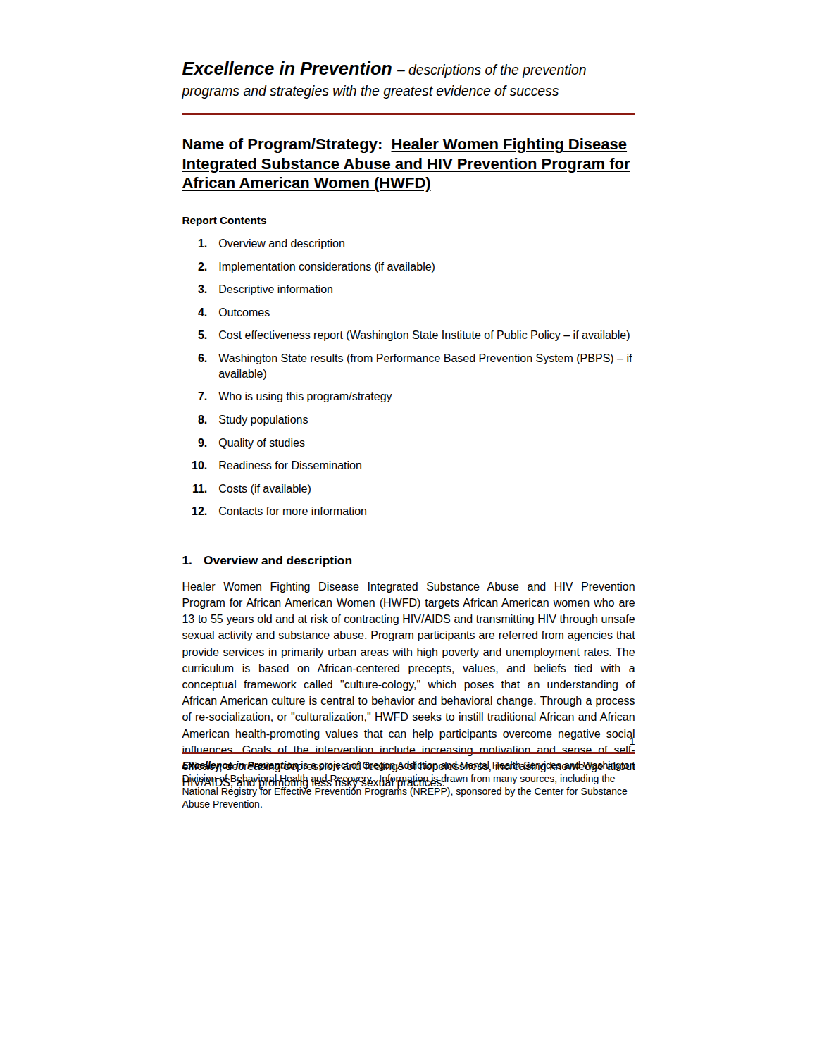Excellence in Prevention – descriptions of the prevention programs and strategies with the greatest evidence of success
Name of Program/Strategy: Healer Women Fighting Disease Integrated Substance Abuse and HIV Prevention Program for African American Women (HWFD)
Report Contents
Overview and description
Implementation considerations (if available)
Descriptive information
Outcomes
Cost effectiveness report (Washington State Institute of Public Policy – if available)
Washington State results (from Performance Based Prevention System (PBPS) – if available)
Who is using this program/strategy
Study populations
Quality of studies
Readiness for Dissemination
Costs (if available)
Contacts for more information
1. Overview and description
Healer Women Fighting Disease Integrated Substance Abuse and HIV Prevention Program for African American Women (HWFD) targets African American women who are 13 to 55 years old and at risk of contracting HIV/AIDS and transmitting HIV through unsafe sexual activity and substance abuse. Program participants are referred from agencies that provide services in primarily urban areas with high poverty and unemployment rates. The curriculum is based on African-centered precepts, values, and beliefs tied with a conceptual framework called "culture-cology," which poses that an understanding of African American culture is central to behavior and behavioral change. Through a process of re-socialization, or "culturalization," HWFD seeks to instill traditional African and African American health-promoting values that can help participants overcome negative social influences. Goals of the intervention include increasing motivation and sense of self-efficacy, decreasing depression and feelings of hopelessness, increasing knowledge about HIV/AIDS, and promoting less risky sexual practices.
1
Excellence in Prevention is a project of Oregon Addiction and Mental Health Services and Washington Division of Behavioral Health and Recovery. Information is drawn from many sources, including the National Registry for Effective Prevention Programs (NREPP), sponsored by the Center for Substance Abuse Prevention.